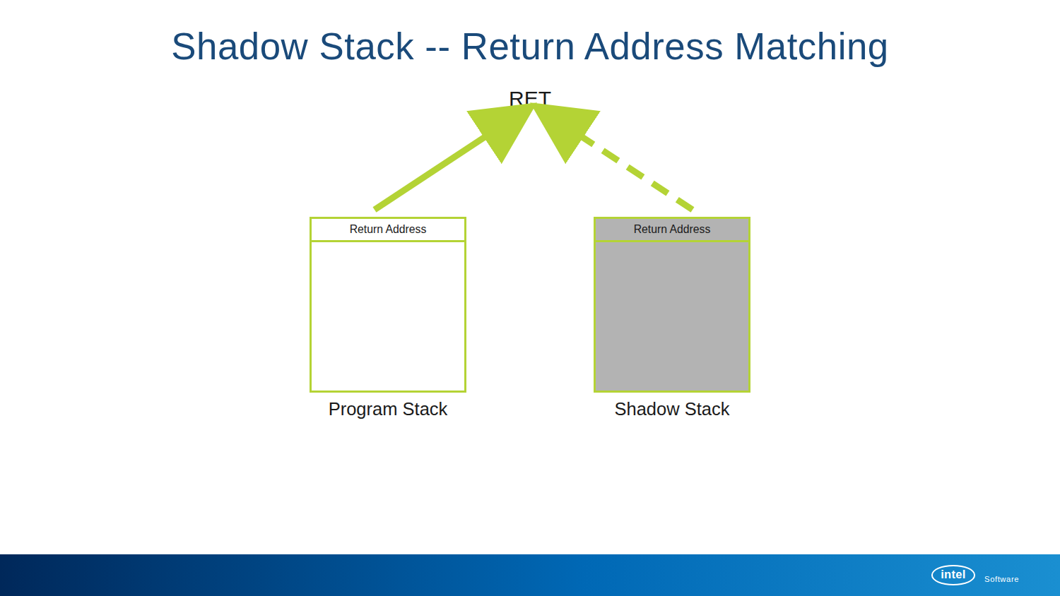Shadow Stack -- Return Address Matching
RET
Return Address
Program Stack
Return Address
Shadow Stack
intel Software